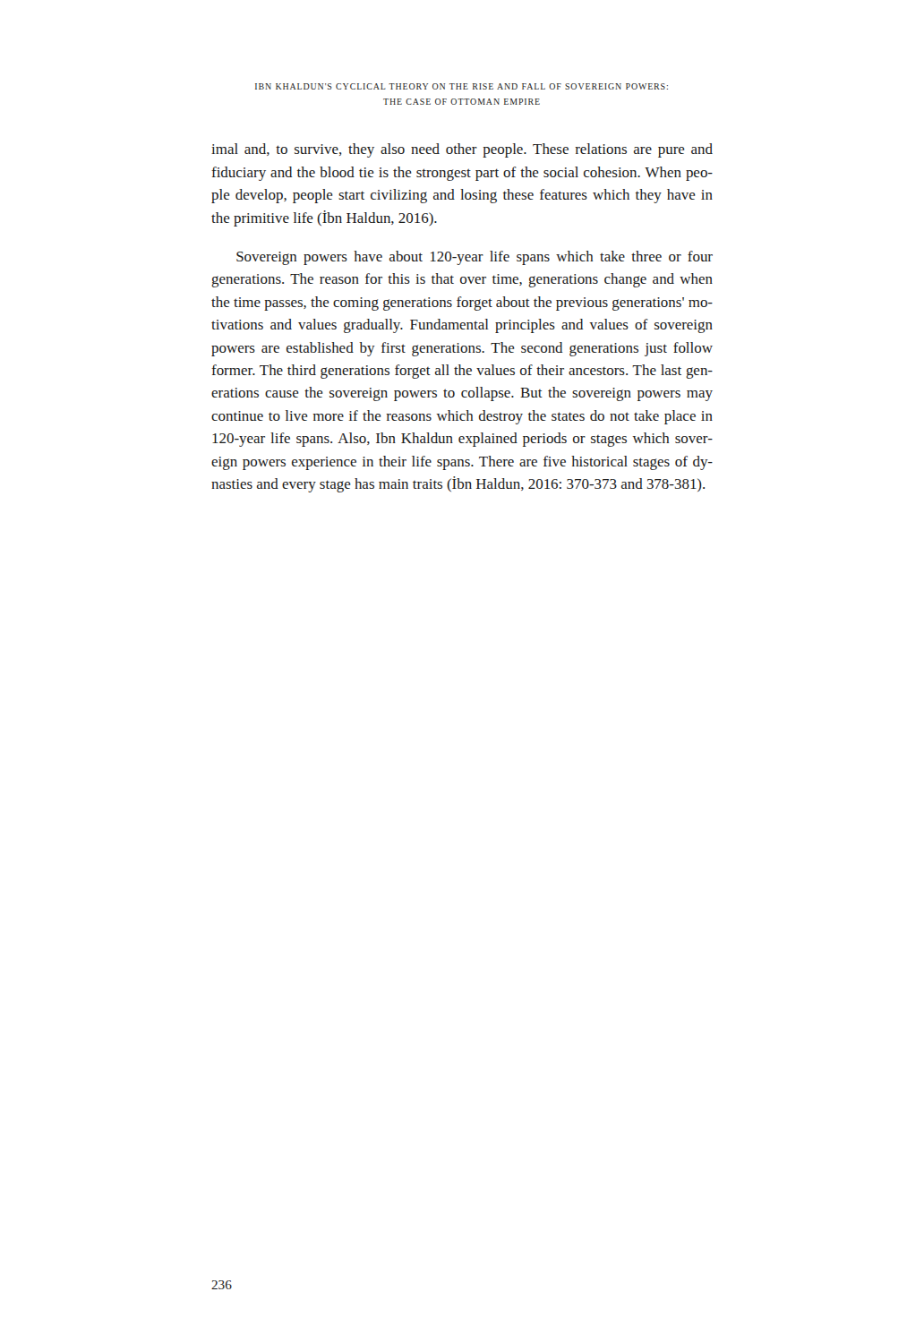Ibn Khaldun's Cyclical Theory on the Rise and Fall of Sovereign Powers: The Case of Ottoman Empire
imal and, to survive, they also need other people. These relations are pure and fiduciary and the blood tie is the strongest part of the social cohesion. When people develop, people start civilizing and losing these features which they have in the primitive life (İbn Haldun, 2016).
Sovereign powers have about 120-year life spans which take three or four generations. The reason for this is that over time, generations change and when the time passes, the coming generations forget about the previous generations' motivations and values gradually. Fundamental principles and values of sovereign powers are established by first generations. The second generations just follow former. The third generations forget all the values of their ancestors. The last generations cause the sovereign powers to collapse. But the sovereign powers may continue to live more if the reasons which destroy the states do not take place in 120-year life spans. Also, Ibn Khaldun explained periods or stages which sovereign powers experience in their life spans. There are five historical stages of dynasties and every stage has main traits (İbn Haldun, 2016: 370-373 and 378-381).
236